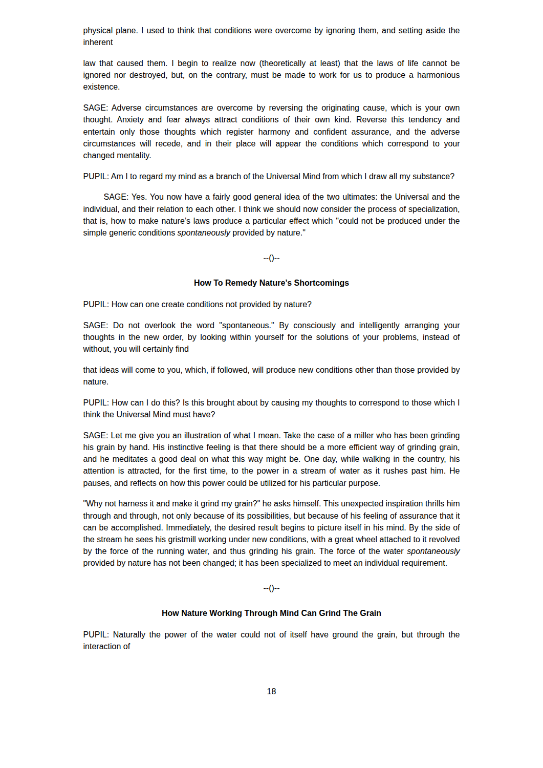physical plane. I used to think that conditions were overcome by ignoring them, and setting aside the inherent
law that caused them. I begin to realize now (theoretically at least) that the laws of life cannot be ignored nor destroyed, but, on the contrary, must be made to work for us to produce a harmonious existence.
SAGE: Adverse circumstances are overcome by reversing the originating cause, which is your own thought. Anxiety and fear always attract conditions of their own kind. Reverse this tendency and entertain only those thoughts which register harmony and confident assurance, and the adverse circumstances will recede, and in their place will appear the conditions which correspond to your changed mentality.
PUPIL: Am I to regard my mind as a branch of the Universal Mind from which I draw all my substance?
SAGE: Yes. You now have a fairly good general idea of the two ultimates: the Universal and the individual, and their relation to each other. I think we should now consider the process of specialization, that is, how to make nature’s laws produce a particular effect which "could not be produced under the simple generic conditions spontaneously provided by nature."
--()--
How To Remedy Nature’s Shortcomings
PUPIL: How can one create conditions not provided by nature?
SAGE: Do not overlook the word "spontaneous." By consciously and intelligently arranging your thoughts in the new order, by looking within yourself for the solutions of your problems, instead of without, you will certainly find
that ideas will come to you, which, if followed, will produce new conditions other than those provided by nature.
PUPIL: How can I do this? Is this brought about by causing my thoughts to correspond to those which I think the Universal Mind must have?
SAGE: Let me give you an illustration of what I mean. Take the case of a miller who has been grinding his grain by hand. His instinctive feeling is that there should be a more efficient way of grinding grain, and he meditates a good deal on what this way might be. One day, while walking in the country, his attention is attracted, for the first time, to the power in a stream of water as it rushes past him. He pauses, and reflects on how this power could be utilized for his particular purpose.
"Why not harness it and make it grind my grain?" he asks himself. This unexpected inspiration thrills him through and through, not only because of its possibilities, but because of his feeling of assurance that it can be accomplished. Immediately, the desired result begins to picture itself in his mind. By the side of the stream he sees his gristmill working under new conditions, with a great wheel attached to it revolved by the force of the running water, and thus grinding his grain. The force of the water spontaneously provided by nature has not been changed; it has been specialized to meet an individual requirement.
--()--
How Nature Working Through Mind Can Grind The Grain
PUPIL: Naturally the power of the water could not of itself have ground the grain, but through the interaction of
18